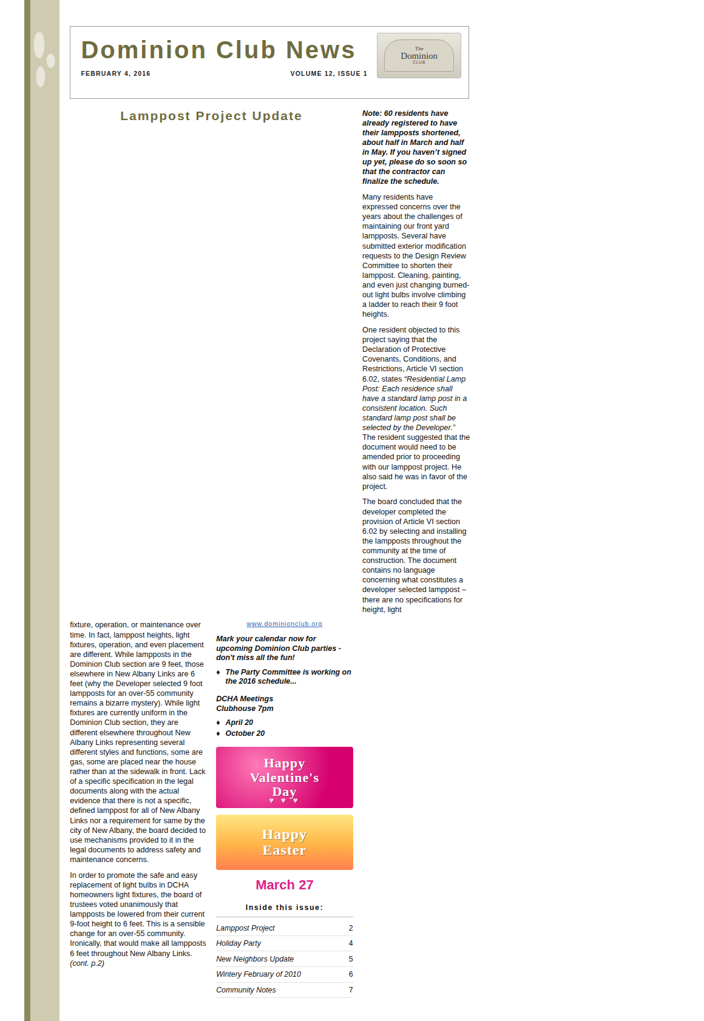The Dominion CLUB
Dominion Club News
FEBRUARY 4, 2016 VOLUME 12, ISSUE 1
Lamppost Project Update
Note: 60 residents have already registered to have their lampposts shortened, about half in March and half in May. If you haven’t signed up yet, please do so soon so that the contractor can finalize the schedule.
Many residents have expressed concerns over the years about the challenges of maintaining our front yard lampposts. Several have submitted exterior modification requests to the Design Review Committee to shorten their lamppost. Cleaning, painting, and even just changing burned-out light bulbs involve climbing a ladder to reach their 9 foot heights.
One resident objected to this project saying that the Declaration of Protective Covenants, Conditions, and Restrictions, Article VI section 6.02, states “Residential Lamp Post: Each residence shall have a standard lamp post in a consistent location. Such standard lamp post shall be selected by the Developer.” The resident suggested that the document would need to be amended prior to proceeding with our lamppost project. He also said he was in favor of the project.
The board concluded that the developer completed the provision of Article VI section 6.02 by selecting and installing the lampposts throughout the community at the time of construction. The document contains no language concerning what constitutes a developer selected lamppost – there are no specifications for height, light
fixture, operation, or maintenance over time. In fact, lamppost heights, light fixtures, operation, and even placement are different. While lampposts in the Dominion Club section are 9 feet, those elsewhere in New Albany Links are 6 feet (why the Developer selected 9 foot lampposts for an over-55 community remains a bizarre mystery). While light fixtures are currently uniform in the Dominion Club section, they are different elsewhere throughout New Albany Links representing several different styles and functions, some are gas, some are placed near the house rather than at the sidewalk in front. Lack of a specific specification in the legal documents along with the actual evidence that there is not a specific, defined lamppost for all of New Albany Links nor a requirement for same by the city of New Albany, the board decided to use mechanisms provided to it in the legal documents to address safety and maintenance concerns.
In order to promote the safe and easy replacement of light bulbs in DCHA homeowners light fixtures, the board of trustees voted unanimously that lampposts be lowered from their current 9-foot height to 6 feet. This is a sensible change for an over-55 community. Ironically, that would make all lampposts 6 feet throughout New Albany Links. (cont. p.2)
www.dominionclub.org
Mark your calendar now for upcoming Dominion Club parties - don't miss all the fun!
The Party Committee is working on the 2016 schedule...
DCHA Meetings
Clubhouse 7pm
April 20
October 20
Happy
Valentine's
Day
♥ ♥ ♥
Happy
Easter
March 27
Inside this issue:
Lamppost Project 2
Holiday Party 4
New Neighbors Update 5
Wintery February of 20106
Community Notes 7